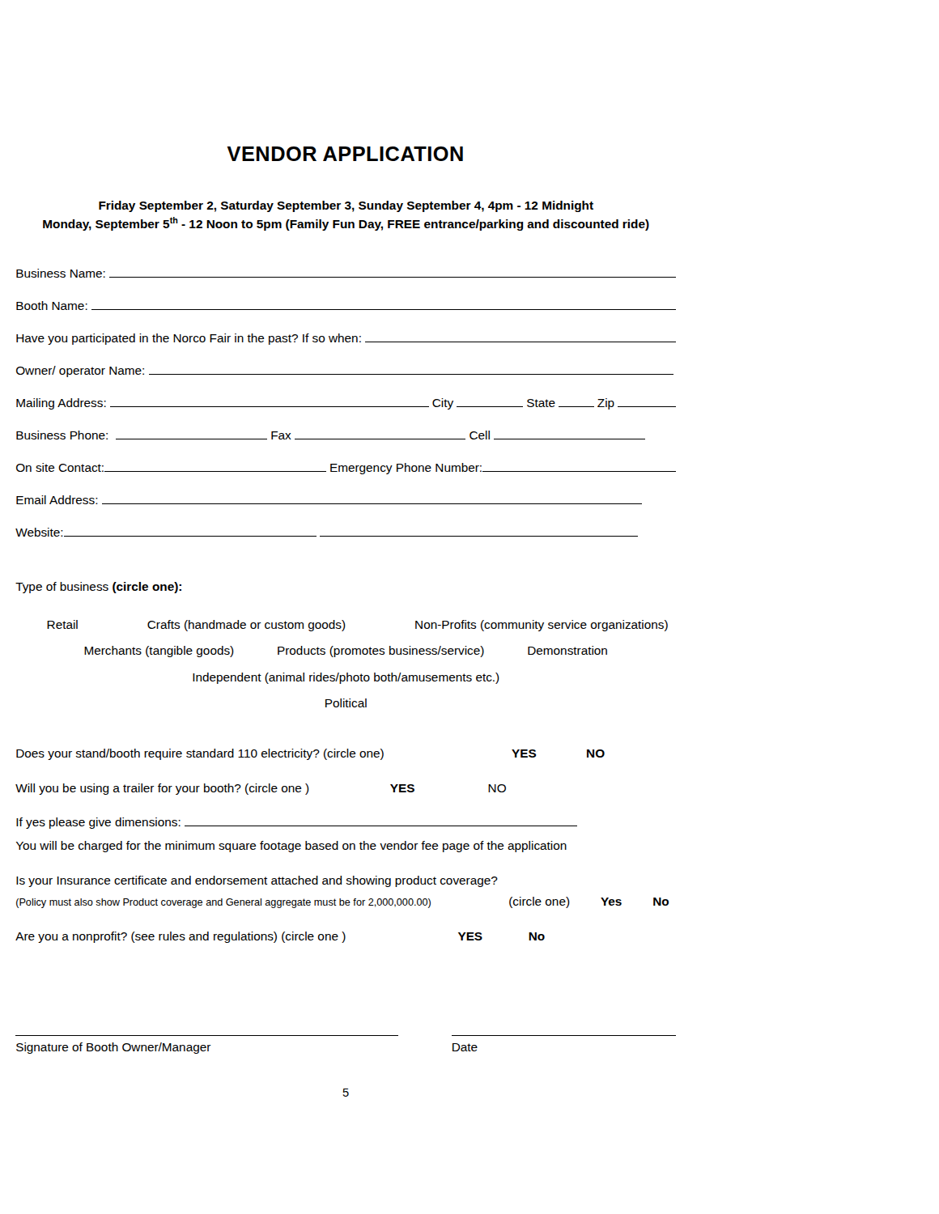VENDOR APPLICATION
Friday September 2, Saturday September 3, Sunday September 4, 4pm - 12 Midnight
Monday, September 5th - 12 Noon to 5pm (Family Fun Day, FREE entrance/parking and discounted ride)
Business Name:
Booth Name:
Have you participated in the Norco Fair in the past? If so when:
Owner/ operator Name:
Mailing Address: City State Zip
Business Phone: Fax Cell
On site Contact: Emergency Phone Number:
Email Address:
Website:
Type of business (circle one):
Retail Crafts (handmade or custom goods) Non-Profits (community service organizations)
Merchants (tangible goods) Products (promotes business/service) Demonstration
Independent (animal rides/photo both/amusements etc.)
Political
Does your stand/booth require standard 110 electricity? (circle one) YES NO
Will you be using a trailer for your booth? (circle one ) YES NO
If yes please give dimensions:
You will be charged for the minimum square footage based on the vendor fee page of the application
Is your Insurance certificate and endorsement attached and showing product coverage?
(Policy must also show Product coverage and General aggregate must be for 2,000,000.00) (circle one) Yes No
Are you a nonprofit? (see rules and regulations) (circle one ) YES No
Signature of Booth Owner/Manager
Date
5